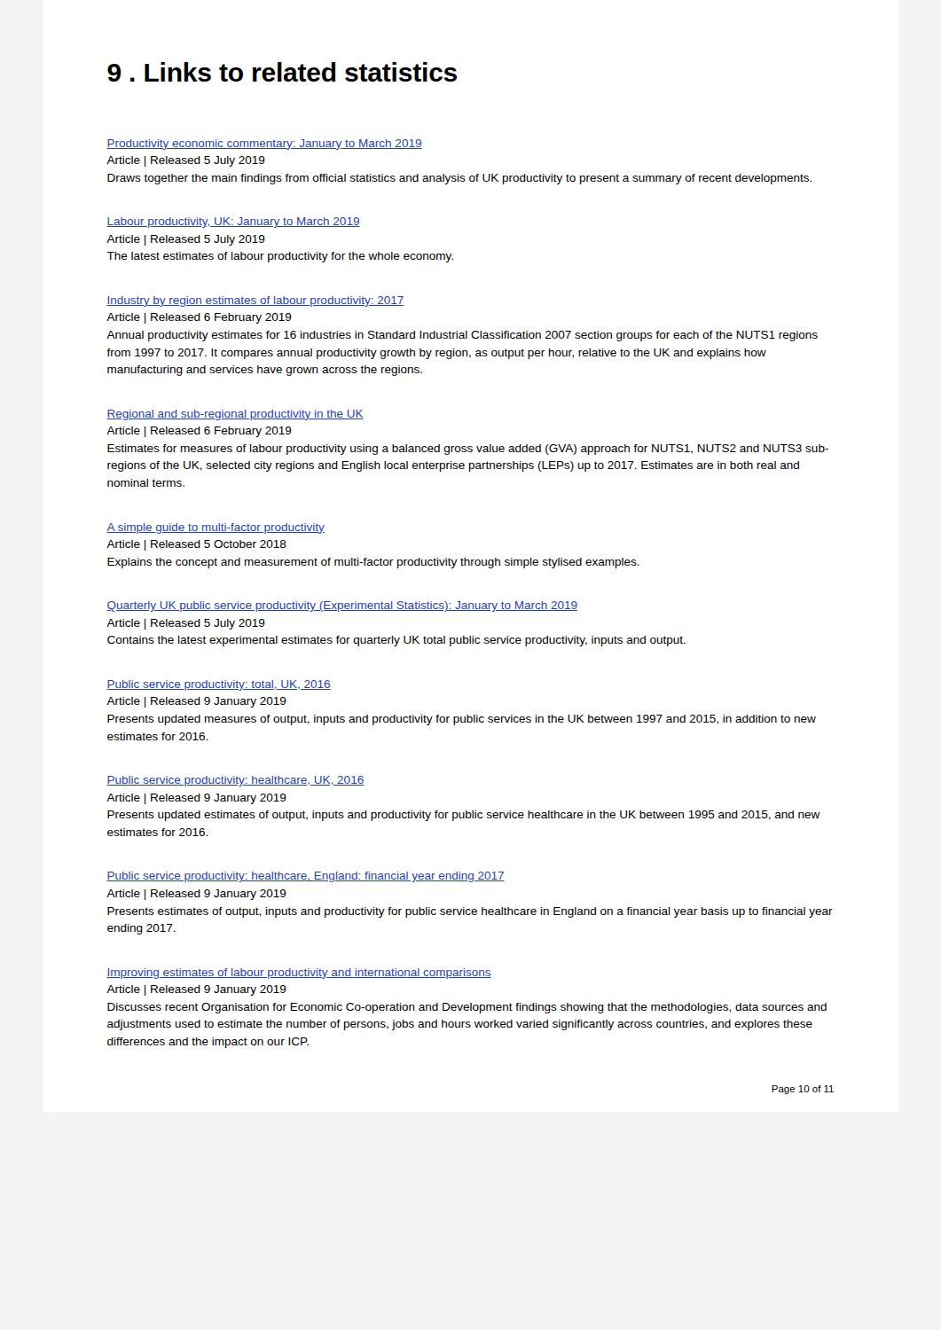9 . Links to related statistics
Productivity economic commentary: January to March 2019
Article | Released 5 July 2019
Draws together the main findings from official statistics and analysis of UK productivity to present a summary of recent developments.
Labour productivity, UK: January to March 2019
Article | Released 5 July 2019
The latest estimates of labour productivity for the whole economy.
Industry by region estimates of labour productivity: 2017
Article | Released 6 February 2019
Annual productivity estimates for 16 industries in Standard Industrial Classification 2007 section groups for each of the NUTS1 regions from 1997 to 2017. It compares annual productivity growth by region, as output per hour, relative to the UK and explains how manufacturing and services have grown across the regions.
Regional and sub-regional productivity in the UK
Article | Released 6 February 2019
Estimates for measures of labour productivity using a balanced gross value added (GVA) approach for NUTS1, NUTS2 and NUTS3 sub-regions of the UK, selected city regions and English local enterprise partnerships (LEPs) up to 2017. Estimates are in both real and nominal terms.
A simple guide to multi-factor productivity
Article | Released 5 October 2018
Explains the concept and measurement of multi-factor productivity through simple stylised examples.
Quarterly UK public service productivity (Experimental Statistics): January to March 2019
Article | Released 5 July 2019
Contains the latest experimental estimates for quarterly UK total public service productivity, inputs and output.
Public service productivity: total, UK, 2016
Article | Released 9 January 2019
Presents updated measures of output, inputs and productivity for public services in the UK between 1997 and 2015, in addition to new estimates for 2016.
Public service productivity: healthcare, UK, 2016
Article | Released 9 January 2019
Presents updated estimates of output, inputs and productivity for public service healthcare in the UK between 1995 and 2015, and new estimates for 2016.
Public service productivity: healthcare, England: financial year ending 2017
Article | Released 9 January 2019
Presents estimates of output, inputs and productivity for public service healthcare in England on a financial year basis up to financial year ending 2017.
Improving estimates of labour productivity and international comparisons
Article | Released 9 January 2019
Discusses recent Organisation for Economic Co-operation and Development findings showing that the methodologies, data sources and adjustments used to estimate the number of persons, jobs and hours worked varied significantly across countries, and explores these differences and the impact on our ICP.
Page 10 of 11